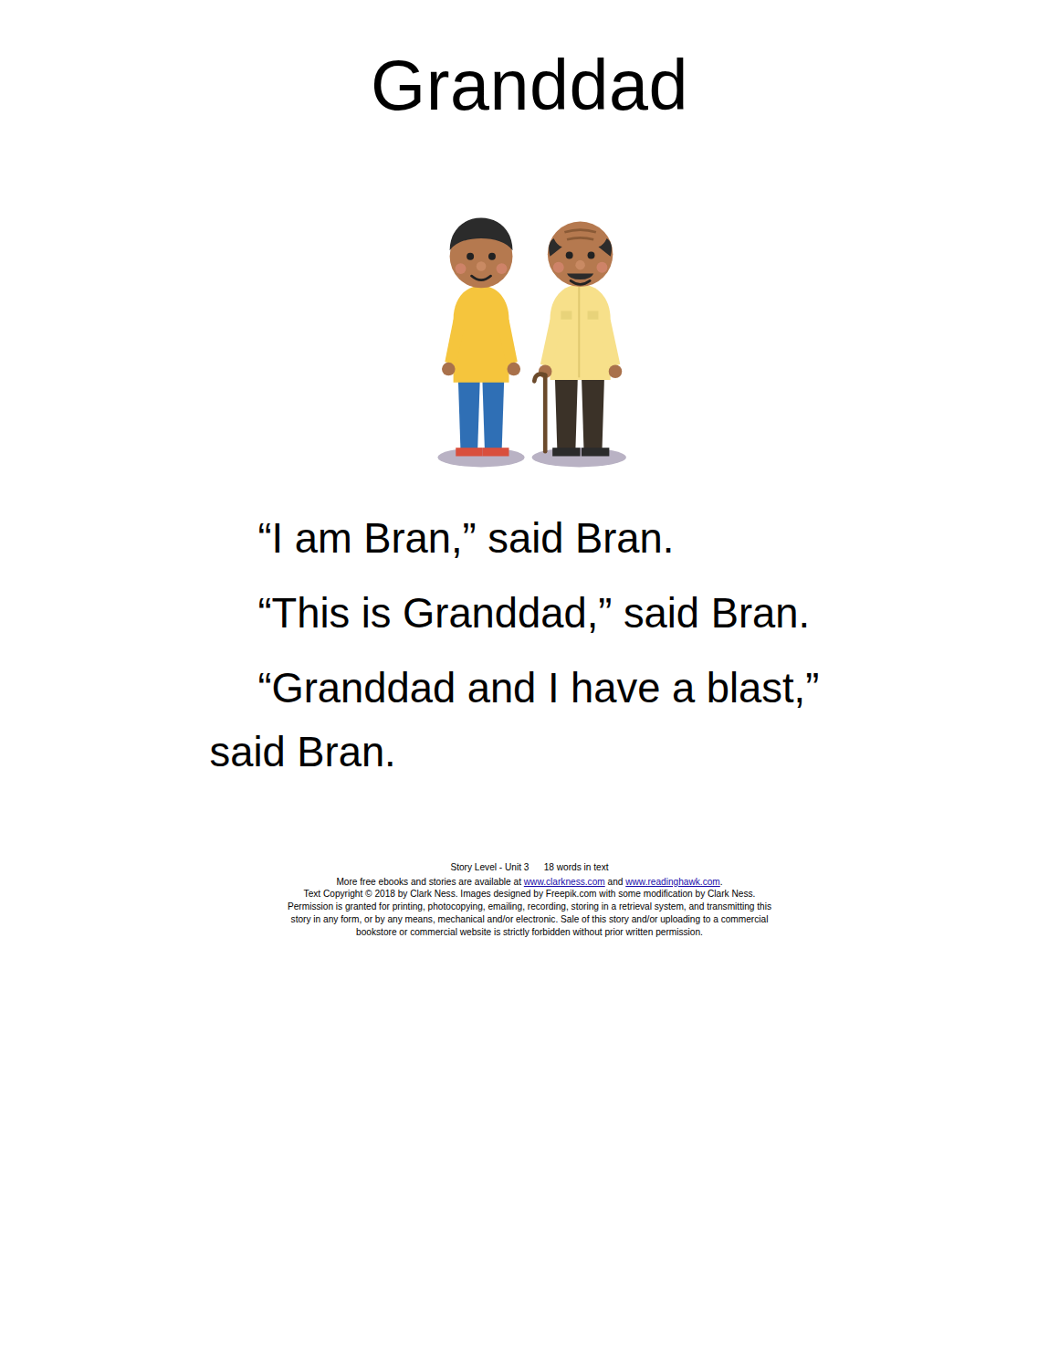Granddad
“I am Bran,” said Bran.
“This is Granddad,” said Bran.
“Granddad and I have a blast,” said Bran.
Story Level - Unit 3 18 words in text
More free ebooks and stories are available at www.clarkness.com and www.readinghawk.com.
Text Copyright © 2018 by Clark Ness. Images designed by Freepik.com with some modification by Clark Ness.
Permission is granted for printing, photocopying, emailing, recording, storing in a retrieval system, and transmitting this
story in any form, or by any means, mechanical and/or electronic. Sale of this story and/or uploading to a commercial
bookstore or commercial website is strictly forbidden without prior written permission.